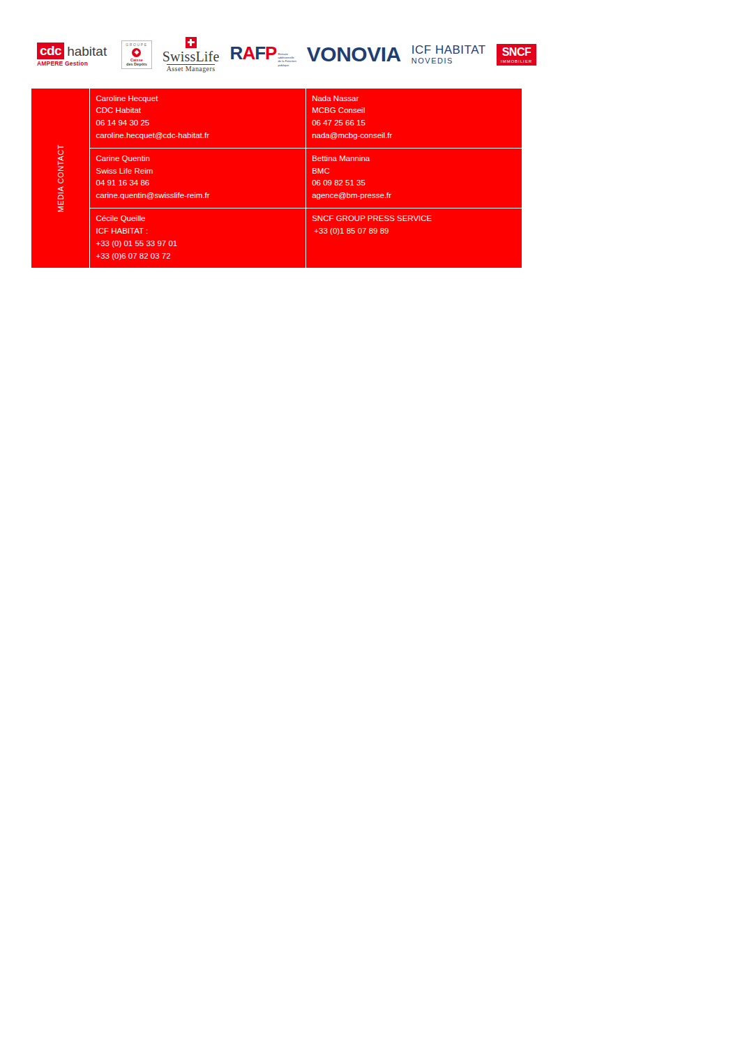cdc habitat
AMPERE Gestion
Groupe
Caisse
des Dépôts
SwissLife
Asset Managers
RAFP
Retraite
additionnelle
de la Fonction
publique
VONOVIA
ICF HABITAT
NOVEDIS
SNCF
IMMOBILIER
MEDIA CONTACT
| Caroline Hecquet CDC Habitat 06 14 94 30 25 caroline.hecquet@cdc-habitat.fr | Nada Nassar MCBG Conseil 06 47 25 66 15 nada@mcbg-conseil.fr |
| Carine Quentin Swiss Life Reim 04 91 16 34 86 carine.quentin@swisslife-reim.fr | Bettina Mannina BMC 06 09 82 51 35 agence@bm-presse.fr |
| Cécile Queille ICF HABITAT : +33 (0) 01 55 33 97 01 +33 (0)6 07 82 03 72 | SNCF GROUP PRESS SERVICE +33 (0)1 85 07 89 89 |